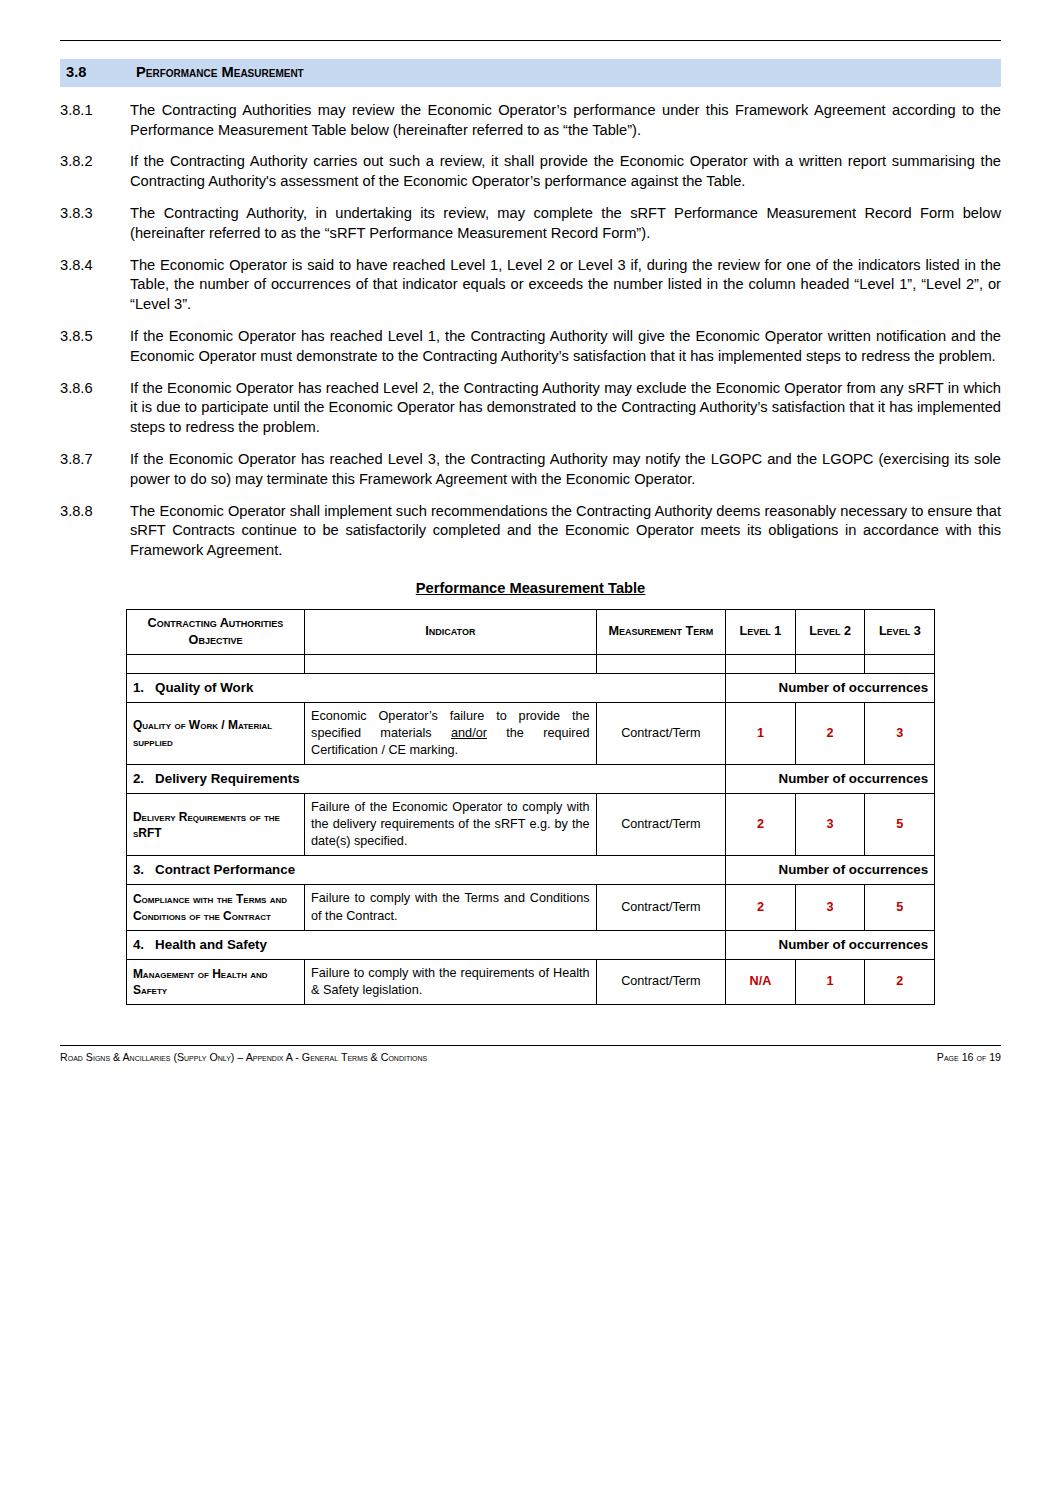3.8 Performance Measurement
3.8.1 The Contracting Authorities may review the Economic Operator’s performance under this Framework Agreement according to the Performance Measurement Table below (hereinafter referred to as “the Table”).
3.8.2 If the Contracting Authority carries out such a review, it shall provide the Economic Operator with a written report summarising the Contracting Authority's assessment of the Economic Operator’s performance against the Table.
3.8.3 The Contracting Authority, in undertaking its review, may complete the sRFT Performance Measurement Record Form below (hereinafter referred to as the “sRFT Performance Measurement Record Form”).
3.8.4 The Economic Operator is said to have reached Level 1, Level 2 or Level 3 if, during the review for one of the indicators listed in the Table, the number of occurrences of that indicator equals or exceeds the number listed in the column headed “Level 1”, “Level 2”, or “Level 3”.
3.8.5 If the Economic Operator has reached Level 1, the Contracting Authority will give the Economic Operator written notification and the Economic Operator must demonstrate to the Contracting Authority’s satisfaction that it has implemented steps to redress the problem.
3.8.6 If the Economic Operator has reached Level 2, the Contracting Authority may exclude the Economic Operator from any sRFT in which it is due to participate until the Economic Operator has demonstrated to the Contracting Authority’s satisfaction that it has implemented steps to redress the problem.
3.8.7 If the Economic Operator has reached Level 3, the Contracting Authority may notify the LGOPC and the LGOPC (exercising its sole power to do so) may terminate this Framework Agreement with the Economic Operator.
3.8.8 The Economic Operator shall implement such recommendations the Contracting Authority deems reasonably necessary to ensure that sRFT Contracts continue to be satisfactorily completed and the Economic Operator meets its obligations in accordance with this Framework Agreement.
Performance Measurement Table
| Contracting Authorities Objective | Indicator | Measurement Term | Level 1 | Level 2 | Level 3 |
| --- | --- | --- | --- | --- | --- |
| 1. Quality of Work | Number of occurrences |
| Quality of Work / Material supplied | Economic Operator’s failure to provide the specified materials and/or the required Certification / CE marking. | Contract/Term | 1 | 2 | 3 |
| 2. Delivery Requirements | Number of occurrences |
| Delivery Requirements of the sRFT | Failure of the Economic Operator to comply with the delivery requirements of the sRFT e.g. by the date(s) specified. | Contract/Term | 2 | 3 | 5 |
| 3. Contract Performance | Number of occurrences |
| Compliance with the Terms and Conditions of the Contract | Failure to comply with the Terms and Conditions of the Contract. | Contract/Term | 2 | 3 | 5 |
| 4. Health and Safety | Number of occurrences |
| Management of Health and Safety | Failure to comply with the requirements of Health & Safety legislation. | Contract/Term | N/A | 1 | 2 |
Road Signs & Ancillaries (Supply Only) – Appendix A - General Terms & Conditions Page 16 of 19